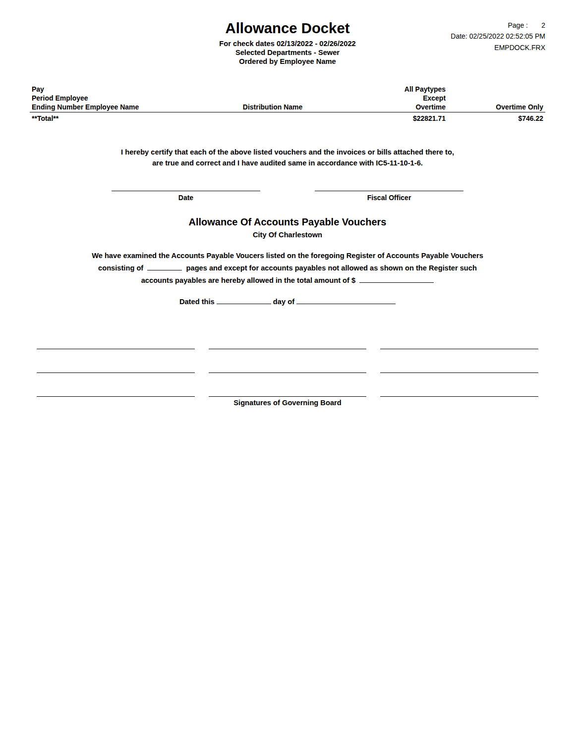Page : 2
Date: 02/25/2022 02:52:05 PM
EMPDOCK.FRX
Allowance Docket
For check dates 02/13/2022 - 02/26/2022
Selected Departments - Sewer
Ordered by Employee Name
| Pay | | All Paytypes | |
| --- | --- | --- | --- |
| Period Employee | | Except | |
| Ending Number Employee Name | Distribution Name | Overtime | Overtime Only |
| **Total** | | $22821.71 | $746.22 |
I hereby certify that each of the above listed vouchers and the invoices or bills attached there to,
are true and correct and I have audited same in accordance with IC5-11-10-1-6.
Date
Fiscal Officer
Allowance Of Accounts Payable Vouchers
City Of Charlestown
We have examined the Accounts Payable Voucers listed on the foregoing Register of Accounts Payable Vouchers consisting of pages and except for accounts payables not allowed as shown on the Register such accounts payables are hereby allowed in the total amount of $
Dated this day of
Signatures of Governing Board